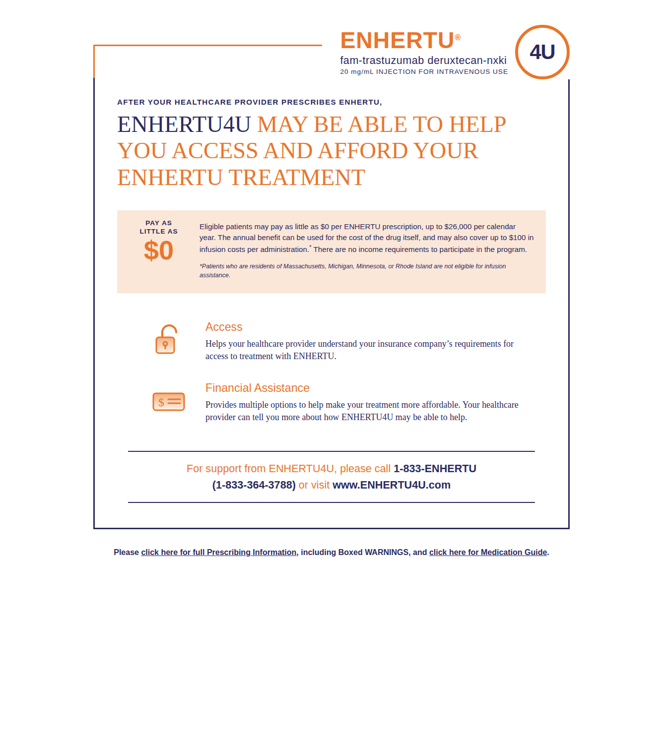ENHERTU®
fam-trastuzumab deruxtecan-nxki
20 mg/mL INJECTION FOR INTRAVENOUS USE
4U
After your healthcare provider prescribes ENHERTU,
ENHERTU4U MAY BE ABLE TO HELP YOU ACCESS AND AFFORD YOUR ENHERTU TREATMENT
Pay as
little as
$0
Eligible patients may pay as little as $0 per ENHERTU prescription, up to $26,000 per calendar year. The annual benefit can be used for the cost of the drug itself, and may also cover up to $100 in infusion costs per administration.* There are no income requirements to participate in the program.
*Patients who are residents of Massachusetts, Michigan, Minnesota, or Rhode Island are not eligible for infusion assistance.
Access
Helps your healthcare provider understand your insurance company’s requirements for access to treatment with ENHERTU.
$
Financial Assistance
Provides multiple options to help make your treatment more affordable. Your healthcare provider can tell you more about how ENHERTU4U may be able to help.
For support from ENHERTU4U, please call 1-833-ENHERTU
(1-833-364-3788) or visit www.ENHERTU4U.com
Please click here for full Prescribing Information, including Boxed WARNINGS, and click here for Medication Guide.